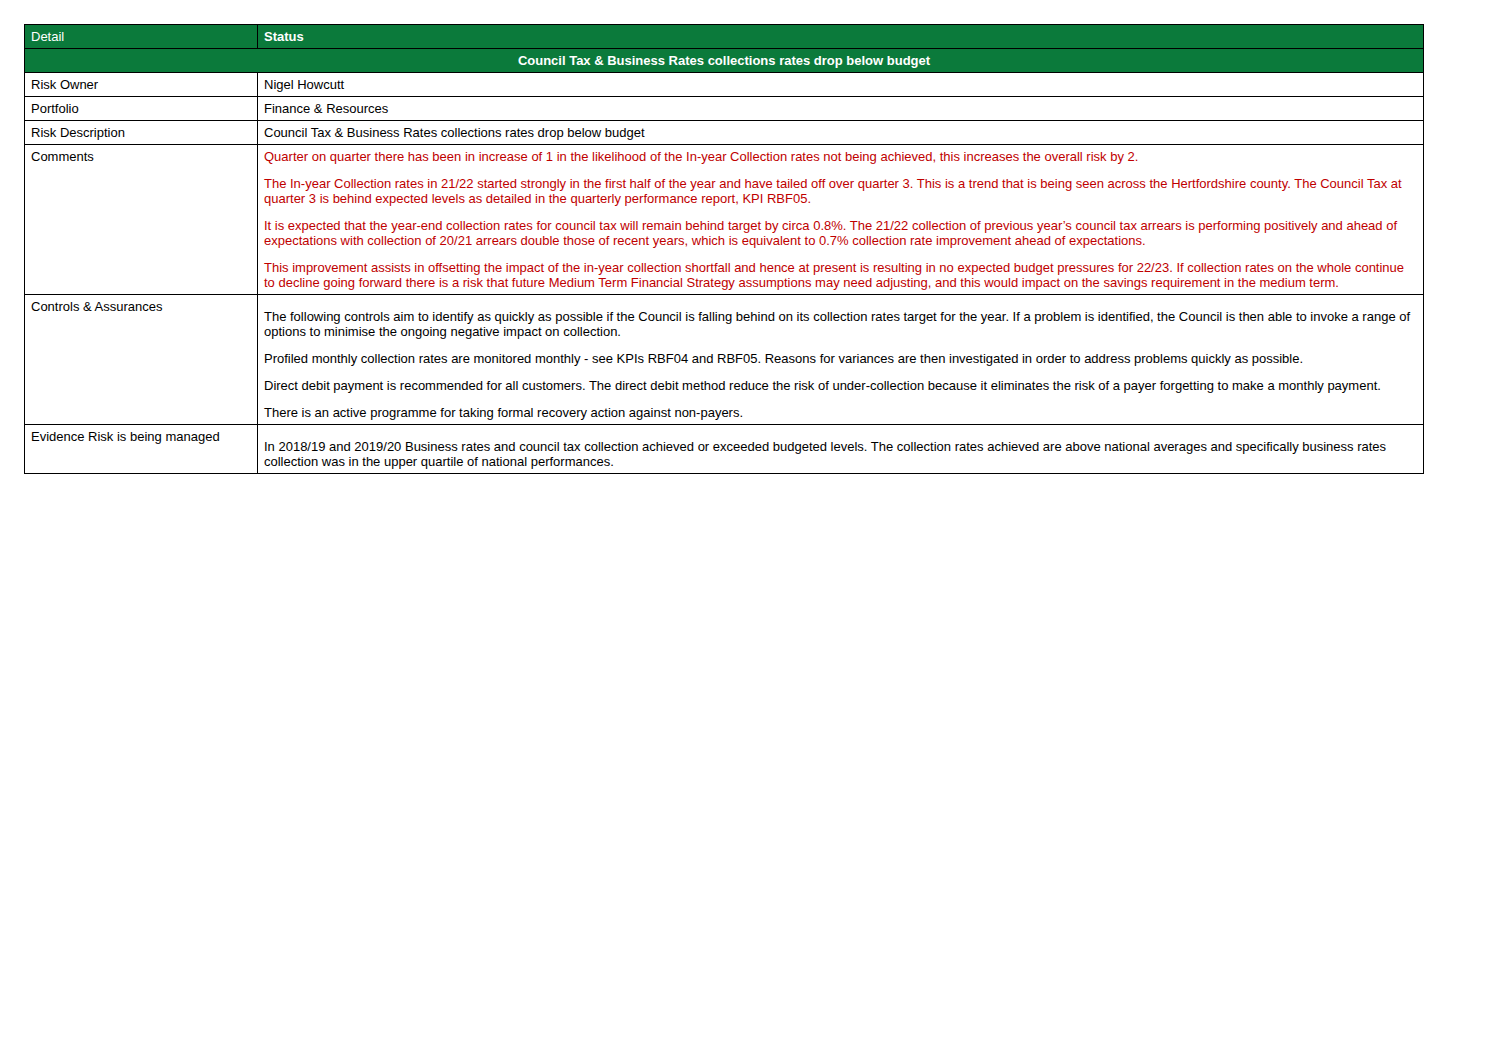| Detail | Status |
| --- | --- |
| Council Tax & Business Rates collections rates drop below budget |
| Risk Owner | Nigel Howcutt |
| Portfolio | Finance & Resources |
| Risk Description | Council Tax & Business Rates collections rates drop below budget |
| Comments | Quarter on quarter there has been in increase of 1 in the likelihood of the In-year Collection rates not being achieved, this increases the overall risk by 2. The In-year Collection rates in 21/22 started strongly in the first half of the year and have tailed off over quarter 3. This is a trend that is being seen across the Hertfordshire county. The Council Tax at quarter 3 is behind expected levels as detailed in the quarterly performance report, KPI RBF05. It is expected that the year-end collection rates for council tax will remain behind target by circa 0.8%. The 21/22 collection of previous year’s council tax arrears is performing positively and ahead of expectations with collection of 20/21 arrears double those of recent years, which is equivalent to 0.7% collection rate improvement ahead of expectations. This improvement assists in offsetting the impact of the in-year collection shortfall and hence at present is resulting in no expected budget pressures for 22/23. If collection rates on the whole continue to decline going forward there is a risk that future Medium Term Financial Strategy assumptions may need adjusting, and this would impact on the savings requirement in the medium term. |
| Controls & Assurances | The following controls aim to identify as quickly as possible if the Council is falling behind on its collection rates target for the year. If a problem is identified, the Council is then able to invoke a range of options to minimise the ongoing negative impact on collection. Profiled monthly collection rates are monitored monthly - see KPIs RBF04 and RBF05. Reasons for variances are then investigated in order to address problems quickly as possible. Direct debit payment is recommended for all customers. The direct debit method reduce the risk of under-collection because it eliminates the risk of a payer forgetting to make a monthly payment. There is an active programme for taking formal recovery action against non-payers. |
| Evidence Risk is being managed | In 2018/19 and 2019/20 Business rates and council tax collection achieved or exceeded budgeted levels. The collection rates achieved are above national averages and specifically business rates collection was in the upper quartile of national performances. |